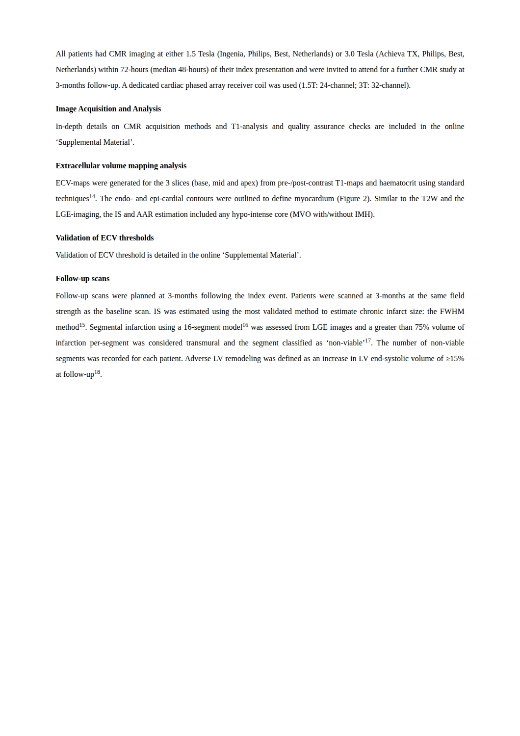All patients had CMR imaging at either 1.5 Tesla (Ingenia, Philips, Best, Netherlands) or 3.0 Tesla (Achieva TX, Philips, Best, Netherlands) within 72-hours (median 48-hours) of their index presentation and were invited to attend for a further CMR study at 3-months follow-up. A dedicated cardiac phased array receiver coil was used (1.5T: 24-channel; 3T: 32-channel).
Image Acquisition and Analysis
In-depth details on CMR acquisition methods and T1-analysis and quality assurance checks are included in the online ‘Supplemental Material’.
Extracellular volume mapping analysis
ECV-maps were generated for the 3 slices (base, mid and apex) from pre-/post-contrast T1-maps and haematocrit using standard techniques14. The endo- and epi-cardial contours were outlined to define myocardium (Figure 2). Similar to the T2W and the LGE-imaging, the IS and AAR estimation included any hypo-intense core (MVO with/without IMH).
Validation of ECV thresholds
Validation of ECV threshold is detailed in the online ‘Supplemental Material’.
Follow-up scans
Follow-up scans were planned at 3-months following the index event. Patients were scanned at 3-months at the same field strength as the baseline scan. IS was estimated using the most validated method to estimate chronic infarct size: the FWHM method15. Segmental infarction using a 16-segment model16 was assessed from LGE images and a greater than 75% volume of infarction per-segment was considered transmural and the segment classified as ‘non-viable’17. The number of non-viable segments was recorded for each patient. Adverse LV remodeling was defined as an increase in LV end-systolic volume of ≥15% at follow-up18.